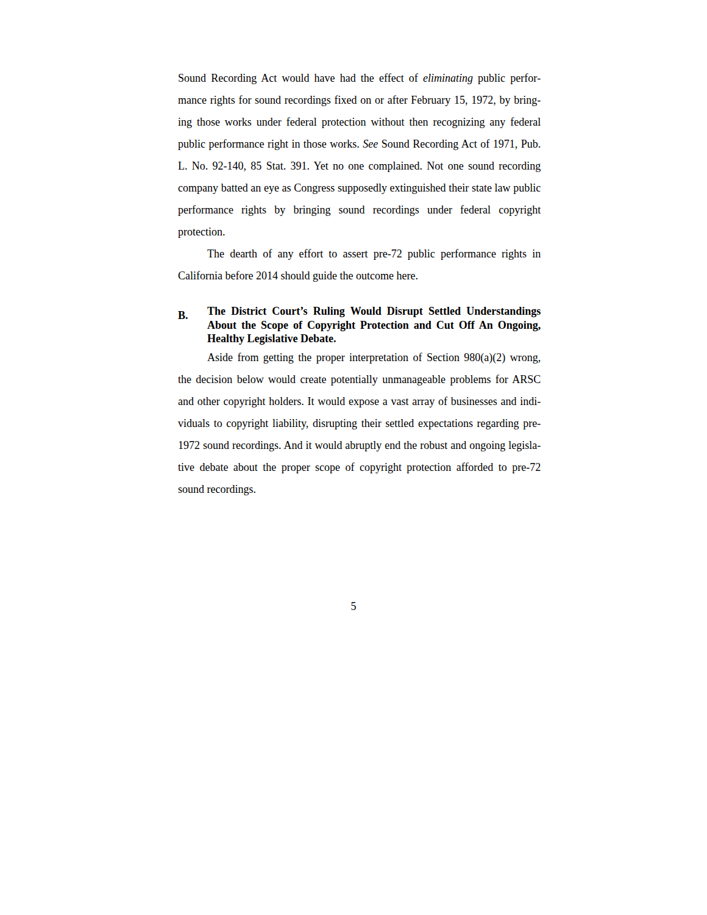Sound Recording Act would have had the effect of eliminating public performance rights for sound recordings fixed on or after February 15, 1972, by bringing those works under federal protection without then recognizing any federal public performance right in those works. See Sound Recording Act of 1971, Pub. L. No. 92-140, 85 Stat. 391. Yet no one complained. Not one sound recording company batted an eye as Congress supposedly extinguished their state law public performance rights by bringing sound recordings under federal copyright protection.
The dearth of any effort to assert pre-72 public performance rights in California before 2014 should guide the outcome here.
B.
The District Court’s Ruling Would Disrupt Settled Understandings About the Scope of Copyright Protection and Cut Off An Ongoing, Healthy Legislative Debate.
Aside from getting the proper interpretation of Section 980(a)(2) wrong, the decision below would create potentially unmanageable problems for ARSC and other copyright holders. It would expose a vast array of businesses and individuals to copyright liability, disrupting their settled expectations regarding pre-1972 sound recordings. And it would abruptly end the robust and ongoing legislative debate about the proper scope of copyright protection afforded to pre-72 sound recordings.
5